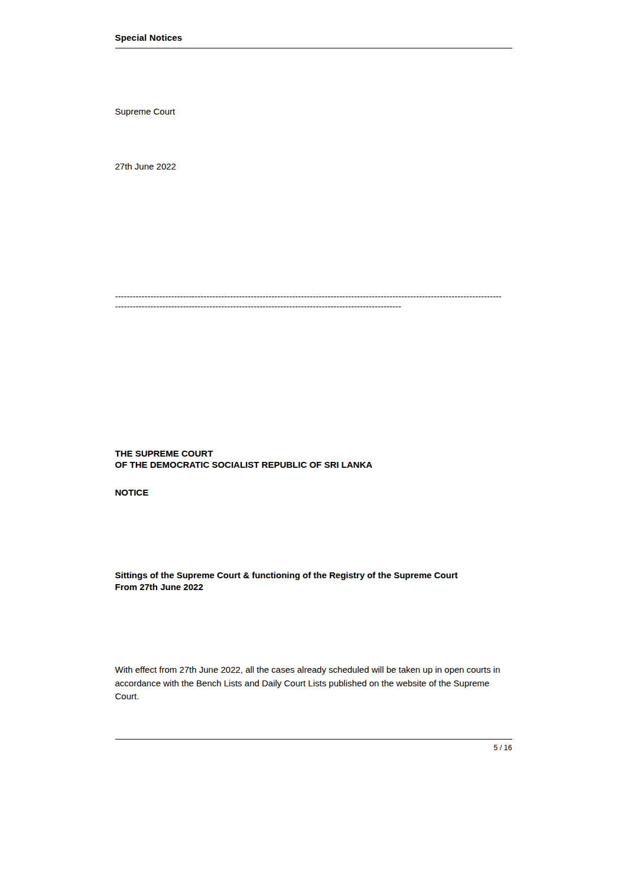Special Notices
Supreme Court
27th June 2022
----------------------------------------------------------------------------------------------------------------------------------- -------------------------------------------------------------------------------------------------
THE SUPREME COURT
OF THE DEMOCRATIC SOCIALIST REPUBLIC OF SRI LANKA
NOTICE
Sittings of the Supreme Court & functioning of the Registry of the Supreme Court
From 27th June 2022
With effect from 27th June 2022, all the cases already scheduled will be taken up in open courts in accordance with the Bench Lists and Daily Court Lists published on the website of the Supreme Court.
5 / 16